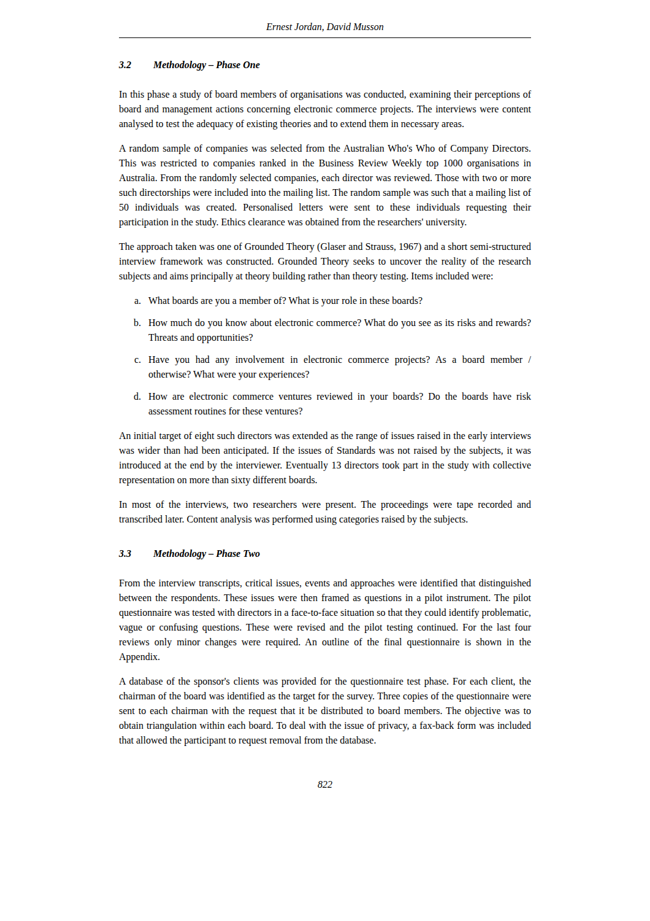Ernest Jordan, David Musson
3.2 Methodology – Phase One
In this phase a study of board members of organisations was conducted, examining their perceptions of board and management actions concerning electronic commerce projects. The interviews were content analysed to test the adequacy of existing theories and to extend them in necessary areas.
A random sample of companies was selected from the Australian Who's Who of Company Directors. This was restricted to companies ranked in the Business Review Weekly top 1000 organisations in Australia. From the randomly selected companies, each director was reviewed. Those with two or more such directorships were included into the mailing list. The random sample was such that a mailing list of 50 individuals was created. Personalised letters were sent to these individuals requesting their participation in the study. Ethics clearance was obtained from the researchers' university.
The approach taken was one of Grounded Theory (Glaser and Strauss, 1967) and a short semi-structured interview framework was constructed. Grounded Theory seeks to uncover the reality of the research subjects and aims principally at theory building rather than theory testing. Items included were:
What boards are you a member of? What is your role in these boards?
How much do you know about electronic commerce? What do you see as its risks and rewards? Threats and opportunities?
Have you had any involvement in electronic commerce projects? As a board member / otherwise? What were your experiences?
How are electronic commerce ventures reviewed in your boards? Do the boards have risk assessment routines for these ventures?
An initial target of eight such directors was extended as the range of issues raised in the early interviews was wider than had been anticipated. If the issues of Standards was not raised by the subjects, it was introduced at the end by the interviewer. Eventually 13 directors took part in the study with collective representation on more than sixty different boards.
In most of the interviews, two researchers were present. The proceedings were tape recorded and transcribed later. Content analysis was performed using categories raised by the subjects.
3.3 Methodology – Phase Two
From the interview transcripts, critical issues, events and approaches were identified that distinguished between the respondents. These issues were then framed as questions in a pilot instrument. The pilot questionnaire was tested with directors in a face-to-face situation so that they could identify problematic, vague or confusing questions. These were revised and the pilot testing continued. For the last four reviews only minor changes were required. An outline of the final questionnaire is shown in the Appendix.
A database of the sponsor's clients was provided for the questionnaire test phase. For each client, the chairman of the board was identified as the target for the survey. Three copies of the questionnaire were sent to each chairman with the request that it be distributed to board members. The objective was to obtain triangulation within each board. To deal with the issue of privacy, a fax-back form was included that allowed the participant to request removal from the database.
822